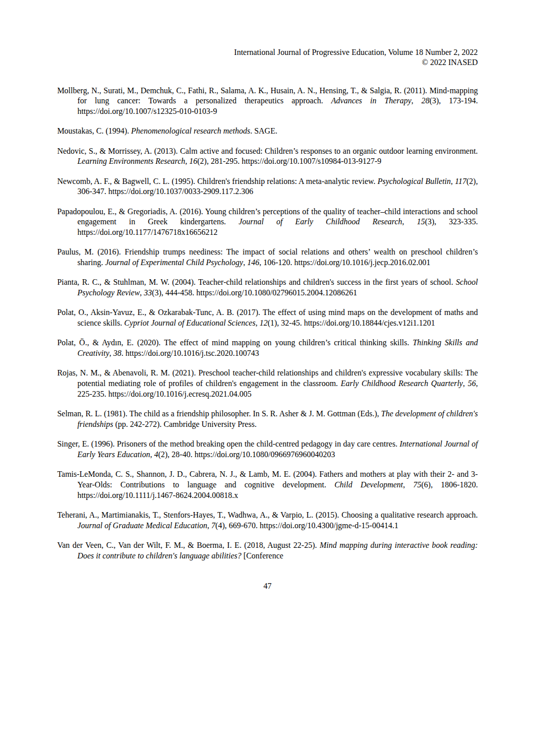International Journal of Progressive Education, Volume 18 Number 2, 2022
© 2022 INASED
Mollberg, N., Surati, M., Demchuk, C., Fathi, R., Salama, A. K., Husain, A. N., Hensing, T., & Salgia, R. (2011). Mind-mapping for lung cancer: Towards a personalized therapeutics approach. Advances in Therapy, 28(3), 173-194. https://doi.org/10.1007/s12325-010-0103-9
Moustakas, C. (1994). Phenomenological research methods. SAGE.
Nedovic, S., & Morrissey, A. (2013). Calm active and focused: Children’s responses to an organic outdoor learning environment. Learning Environments Research, 16(2), 281-295. https://doi.org/10.1007/s10984-013-9127-9
Newcomb, A. F., & Bagwell, C. L. (1995). Children's friendship relations: A meta-analytic review. Psychological Bulletin, 117(2), 306-347. https://doi.org/10.1037/0033-2909.117.2.306
Papadopoulou, E., & Gregoriadis, A. (2016). Young children’s perceptions of the quality of teacher–child interactions and school engagement in Greek kindergartens. Journal of Early Childhood Research, 15(3), 323-335. https://doi.org/10.1177/1476718x16656212
Paulus, M. (2016). Friendship trumps neediness: The impact of social relations and others’ wealth on preschool children’s sharing. Journal of Experimental Child Psychology, 146, 106-120. https://doi.org/10.1016/j.jecp.2016.02.001
Pianta, R. C., & Stuhlman, M. W. (2004). Teacher-child relationships and children's success in the first years of school. School Psychology Review, 33(3), 444-458. https://doi.org/10.1080/02796015.2004.12086261
Polat, O., Aksin-Yavuz, E., & Ozkarabak-Tunc, A. B. (2017). The effect of using mind maps on the development of maths and science skills. Cypriot Journal of Educational Sciences, 12(1), 32-45. https://doi.org/10.18844/cjes.v12i1.1201
Polat, Ö., & Aydın, E. (2020). The effect of mind mapping on young children’s critical thinking skills. Thinking Skills and Creativity, 38. https://doi.org/10.1016/j.tsc.2020.100743
Rojas, N. M., & Abenavoli, R. M. (2021). Preschool teacher-child relationships and children's expressive vocabulary skills: The potential mediating role of profiles of children's engagement in the classroom. Early Childhood Research Quarterly, 56, 225-235. https://doi.org/10.1016/j.ecresq.2021.04.005
Selman, R. L. (1981). The child as a friendship philosopher. In S. R. Asher & J. M. Gottman (Eds.), The development of children's friendships (pp. 242-272). Cambridge University Press.
Singer, E. (1996). Prisoners of the method breaking open the child-centred pedagogy in day care centres. International Journal of Early Years Education, 4(2), 28-40. https://doi.org/10.1080/0966976960040203
Tamis-LeMonda, C. S., Shannon, J. D., Cabrera, N. J., & Lamb, M. E. (2004). Fathers and mothers at play with their 2- and 3-Year-Olds: Contributions to language and cognitive development. Child Development, 75(6), 1806-1820. https://doi.org/10.1111/j.1467-8624.2004.00818.x
Teherani, A., Martimianakis, T., Stenfors-Hayes, T., Wadhwa, A., & Varpio, L. (2015). Choosing a qualitative research approach. Journal of Graduate Medical Education, 7(4), 669-670. https://doi.org/10.4300/jgme-d-15-00414.1
Van der Veen, C., Van der Wilt, F. M., & Boerma, I. E. (2018, August 22-25). Mind mapping during interactive book reading: Does it contribute to children's language abilities? [Conference
47